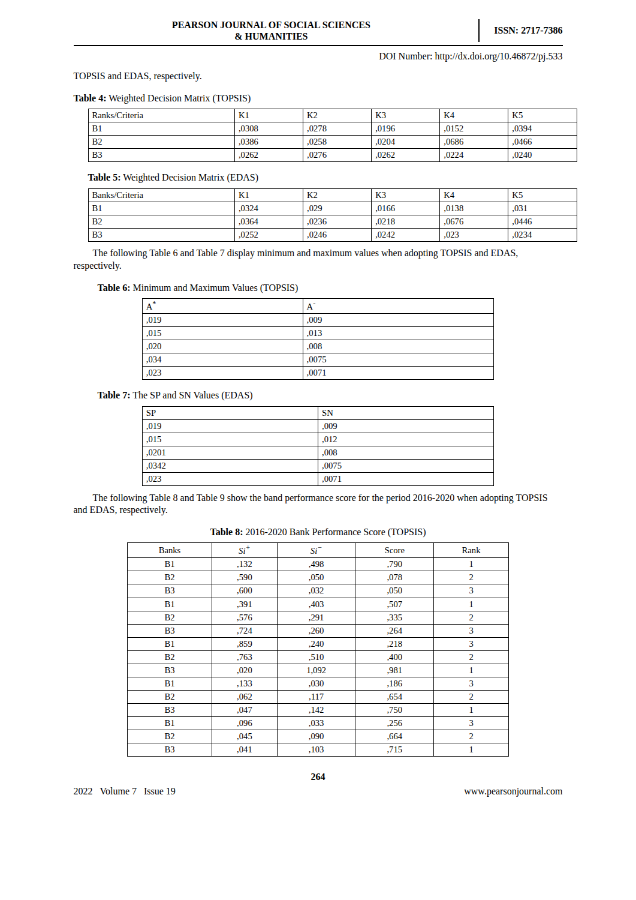PEARSON JOURNAL OF SOCIAL SCIENCES
& HUMANITIES
ISSN: 2717-7386
DOI Number: http://dx.doi.org/10.46872/pj.533
TOPSIS and EDAS, respectively.
Table 4: Weighted Decision Matrix (TOPSIS)
| Ranks/Criteria | K1 | K2 | K3 | K4 | K5 |
| B1 | ,0308 | ,0278 | ,0196 | ,0152 | ,0394 |
| B2 | ,0386 | ,0258 | ,0204 | ,0686 | ,0466 |
| B3 | ,0262 | ,0276 | ,0262 | ,0224 | ,0240 |
Table 5: Weighted Decision Matrix (EDAS)
| Banks/Criteria | K1 | K2 | K3 | K4 | K5 |
| B1 | ,0324 | ,029 | ,0166 | ,0138 | ,031 |
| B2 | ,0364 | ,0236 | ,0218 | ,0676 | ,0446 |
| B3 | ,0252 | ,0246 | ,0242 | ,023 | ,0234 |
The following Table 6 and Table 7 display minimum and maximum values when adopting TOPSIS and EDAS, respectively.
Table 6: Minimum and Maximum Values (TOPSIS)
| A * | A - |
| ,019 | ,009 |
| ,015 | ,013 |
| ,020 | ,008 |
| ,034 | ,0075 |
| ,023 | ,0071 |
Table 7: The SP and SN Values (EDAS)
| SP | SN |
| ,019 | ,009 |
| ,015 | ,012 |
| ,0201 | ,008 |
| ,0342 | ,0075 |
| ,023 | ,0071 |
The following Table 8 and Table 9 show the band performance score for the period 2016-2020 when adopting TOPSIS and EDAS, respectively.
Table 8: 2016-2020 Bank Performance Score (TOPSIS)
| Banks | Si + | Si − | Score | Rank |
| B1 | ,132 | ,498 | ,790 | 1 |
| B2 | ,590 | ,050 | ,078 | 2 |
| B3 | ,600 | ,032 | ,050 | 3 |
| B1 | ,391 | ,403 | ,507 | 1 |
| B2 | ,576 | ,291 | ,335 | 2 |
| B3 | ,724 | ,260 | ,264 | 3 |
| B1 | ,859 | ,240 | ,218 | 3 |
| B2 | ,763 | ,510 | ,400 | 2 |
| B3 | ,020 | 1,092 | ,981 | 1 |
| B1 | ,133 | ,030 | ,186 | 3 |
| B2 | ,062 | ,117 | ,654 | 2 |
| B3 | ,047 | ,142 | ,750 | 1 |
| B1 | ,096 | ,033 | ,256 | 3 |
| B2 | ,045 | ,090 | ,664 | 2 |
| B3 | ,041 | ,103 | ,715 | 1 |
264
2022 Volume 7 Issue 19
www.pearsonjournal.com